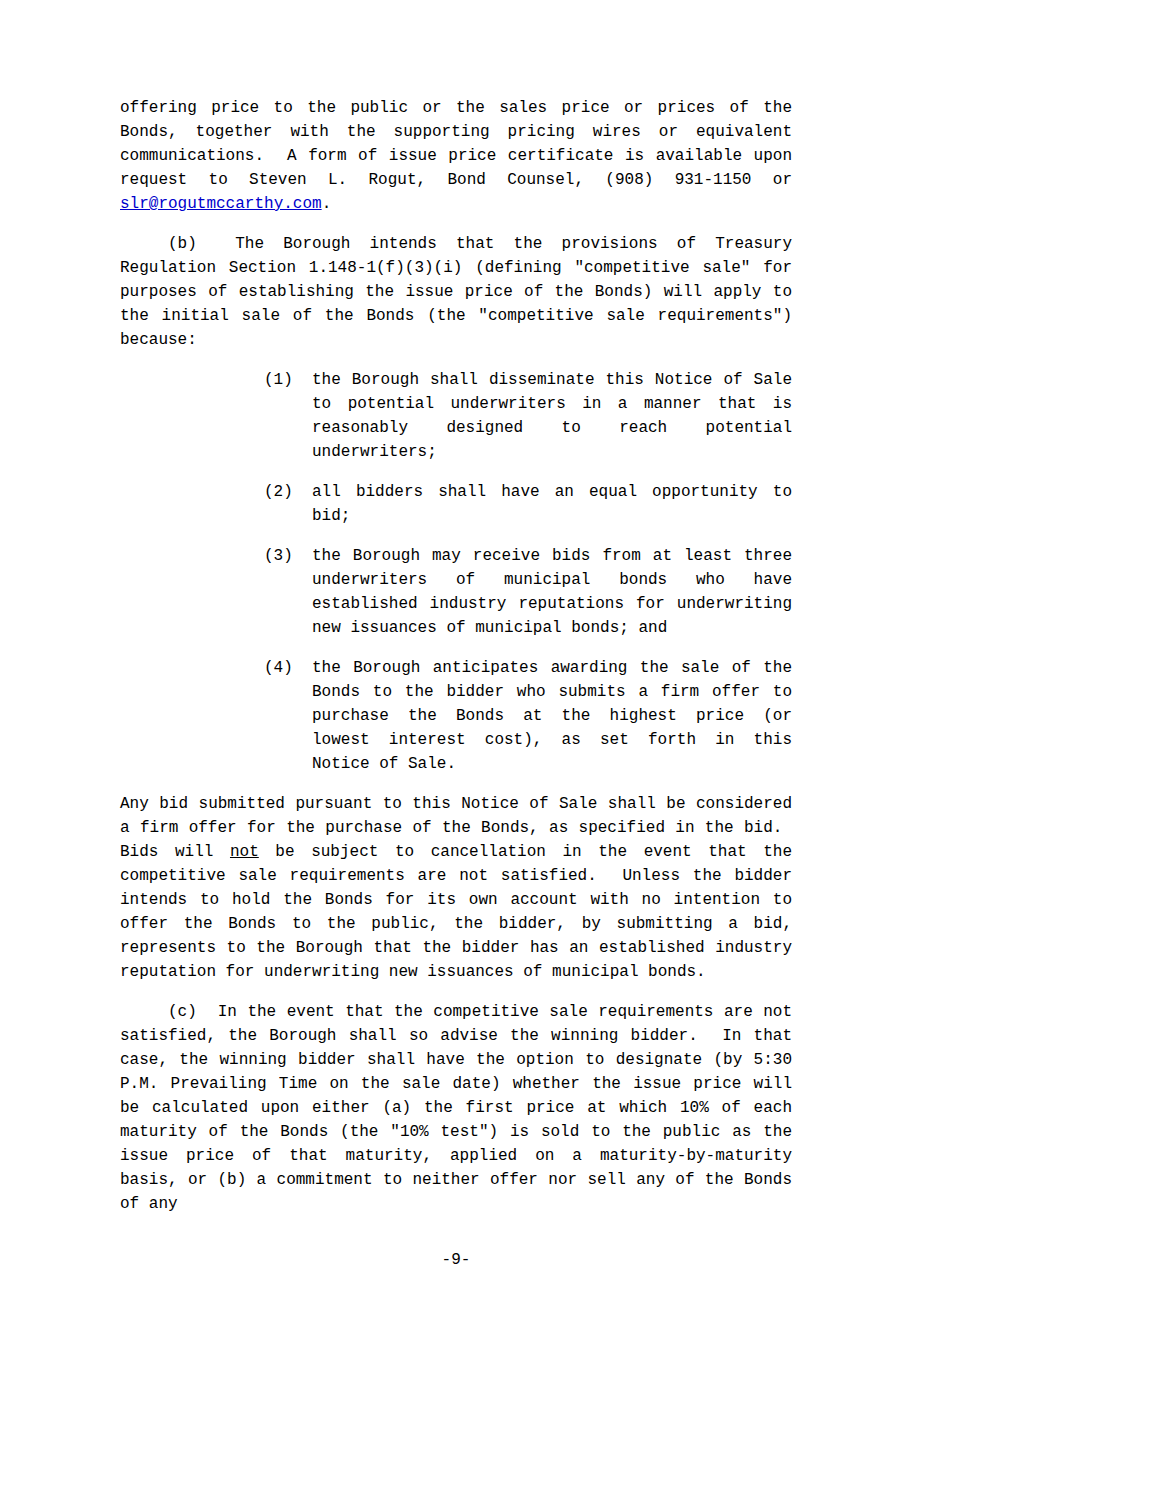offering price to the public or the sales price or prices of the Bonds, together with the supporting pricing wires or equivalent communications. A form of issue price certificate is available upon request to Steven L. Rogut, Bond Counsel, (908) 931-1150 or slr@rogutmccarthy.com.
(b) The Borough intends that the provisions of Treasury Regulation Section 1.148-1(f)(3)(i) (defining "competitive sale" for purposes of establishing the issue price of the Bonds) will apply to the initial sale of the Bonds (the "competitive sale requirements") because:
(1)
the Borough shall disseminate this Notice of Sale to potential underwriters in a manner that is reasonably designed to reach potential underwriters;
(2)
all bidders shall have an equal opportunity to bid;
(3)
the Borough may receive bids from at least three underwriters of municipal bonds who have established industry reputations for underwriting new issuances of municipal bonds; and
(4)
the Borough anticipates awarding the sale of the Bonds to the bidder who submits a firm offer to purchase the Bonds at the highest price (or lowest interest cost), as set forth in this Notice of Sale.
Any bid submitted pursuant to this Notice of Sale shall be considered a firm offer for the purchase of the Bonds, as specified in the bid. Bids will not be subject to cancellation in the event that the competitive sale requirements are not satisfied. Unless the bidder intends to hold the Bonds for its own account with no intention to offer the Bonds to the public, the bidder, by submitting a bid, represents to the Borough that the bidder has an established industry reputation for underwriting new issuances of municipal bonds.
(c) In the event that the competitive sale requirements are not satisfied, the Borough shall so advise the winning bidder. In that case, the winning bidder shall have the option to designate (by 5:30 P.M. Prevailing Time on the sale date) whether the issue price will be calculated upon either (a) the first price at which 10% of each maturity of the Bonds (the "10% test") is sold to the public as the issue price of that maturity, applied on a maturity-by-maturity basis, or (b) a commitment to neither offer nor sell any of the Bonds of any
-9-